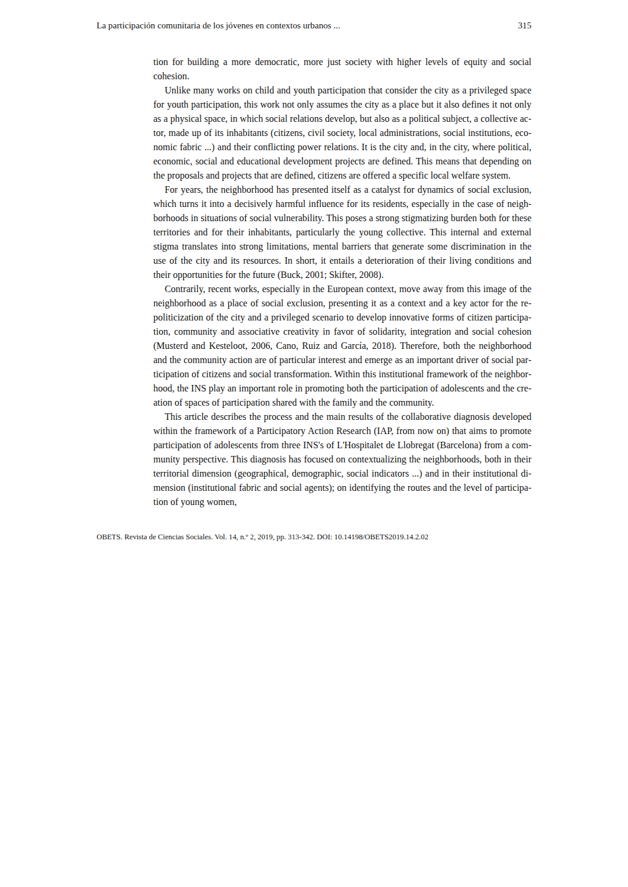La participación comunitaria de los jóvenes en contextos urbanos ... 315
tion for building a more democratic, more just society with higher levels of equity and social cohesion.
Unlike many works on child and youth participation that consider the city as a privileged space for youth participation, this work not only assumes the city as a place but it also defines it not only as a physical space, in which social relations develop, but also as a political subject, a collective actor, made up of its inhabitants (citizens, civil society, local administrations, social institutions, economic fabric ...) and their conflicting power relations. It is the city and, in the city, where political, economic, social and educational development projects are defined. This means that depending on the proposals and projects that are defined, citizens are offered a specific local welfare system.
For years, the neighborhood has presented itself as a catalyst for dynamics of social exclusion, which turns it into a decisively harmful influence for its residents, especially in the case of neighborhoods in situations of social vulnerability. This poses a strong stigmatizing burden both for these territories and for their inhabitants, particularly the young collective. This internal and external stigma translates into strong limitations, mental barriers that generate some discrimination in the use of the city and its resources. In short, it entails a deterioration of their living conditions and their opportunities for the future (Buck, 2001; Skifter, 2008).
Contrarily, recent works, especially in the European context, move away from this image of the neighborhood as a place of social exclusion, presenting it as a context and a key actor for the re-politicization of the city and a privileged scenario to develop innovative forms of citizen participation, community and associative creativity in favor of solidarity, integration and social cohesion (Musterd and Kesteloot, 2006, Cano, Ruiz and García, 2018). Therefore, both the neighborhood and the community action are of particular interest and emerge as an important driver of social participation of citizens and social transformation. Within this institutional framework of the neighborhood, the INS play an important role in promoting both the participation of adolescents and the creation of spaces of participation shared with the family and the community.
This article describes the process and the main results of the collaborative diagnosis developed within the framework of a Participatory Action Research (IAP, from now on) that aims to promote participation of adolescents from three INS's of L'Hospitalet de Llobregat (Barcelona) from a community perspective. This diagnosis has focused on contextualizing the neighborhoods, both in their territorial dimension (geographical, demographic, social indicators ...) and in their institutional dimension (institutional fabric and social agents); on identifying the routes and the level of participation of young women,
OBETS. Revista de Ciencias Sociales. Vol. 14, n.º 2, 2019, pp. 313-342. DOI: 10.14198/OBETS2019.14.2.02